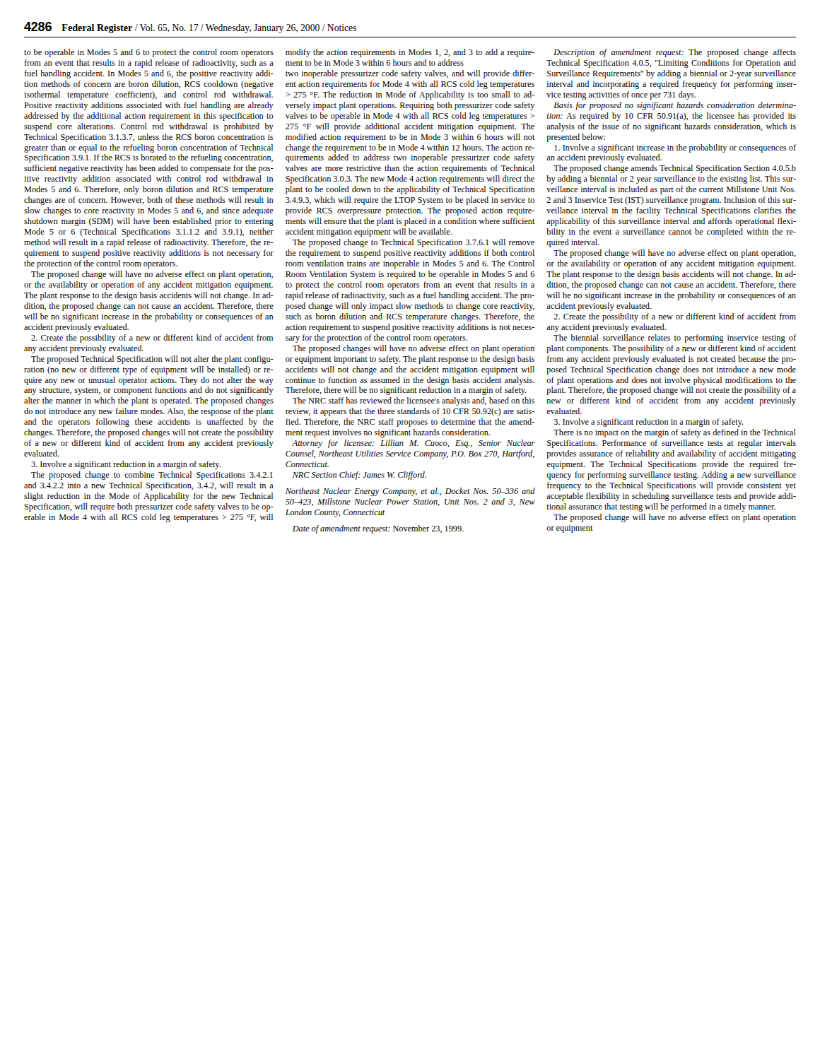4286 Federal Register / Vol. 65, No. 17 / Wednesday, January 26, 2000 / Notices
to be operable in Modes 5 and 6 to protect the control room operators from an event that results in a rapid release of radioactivity, such as a fuel handling accident. In Modes 5 and 6, the positive reactivity addition methods of concern are boron dilution, RCS cooldown (negative isothermal temperature coefficient), and control rod withdrawal. Positive reactivity additions associated with fuel handling are already addressed by the additional action requirement in this specification to suspend core alterations. Control rod withdrawal is prohibited by Technical Specification 3.1.3.7, unless the RCS boron concentration is greater than or equal to the refueling boron concentration of Technical Specification 3.9.1. If the RCS is borated to the refueling concentration, sufficient negative reactivity has been added to compensate for the positive reactivity addition associated with control rod withdrawal in Modes 5 and 6. Therefore, only boron dilution and RCS temperature changes are of concern. However, both of these methods will result in slow changes to core reactivity in Modes 5 and 6, and since adequate shutdown margin (SDM) will have been established prior to entering Mode 5 or 6 (Technical Specifications 3.1.1.2 and 3.9.1), neither method will result in a rapid release of radioactivity. Therefore, the requirement to suspend positive reactivity additions is not necessary for the protection of the control room operators.
The proposed change will have no adverse effect on plant operation, or the availability or operation of any accident mitigation equipment. The plant response to the design basis accidents will not change. In addition, the proposed change can not cause an accident. Therefore, there will be no significant increase in the probability or consequences of an accident previously evaluated.
2. Create the possibility of a new or different kind of accident from any accident previously evaluated.
The proposed Technical Specification will not alter the plant configuration (no new or different type of equipment will be installed) or require any new or unusual operator actions. They do not alter the way any structure, system, or component functions and do not significantly alter the manner in which the plant is operated. The proposed changes do not introduce any new failure modes. Also, the response of the plant and the operators following these accidents is unaffected by the changes. Therefore, the proposed changes will not create the possibility of a new or different kind of accident from any accident previously evaluated.
3. Involve a significant reduction in a margin of safety.
The proposed change to combine Technical Specifications 3.4.2.1 and 3.4.2.2 into a new Technical Specification, 3.4.2, will result in a slight reduction in the Mode of Applicability for the new Technical Specification, will require both pressurizer code safety valves to be operable in Mode 4 with all RCS cold leg temperatures > 275 °F, will modify the action requirements in Modes 1, 2, and 3 to add a requirement to be in Mode 3 within 6 hours and to address
two inoperable pressurizer code safety valves, and will provide different action requirements for Mode 4 with all RCS cold leg temperatures > 275 °F. The reduction in Mode of Applicability is too small to adversely impact plant operations. Requiring both pressurizer code safety valves to be operable in Mode 4 with all RCS cold leg temperatures > 275 °F will provide additional accident mitigation equipment. The modified action requirement to be in Mode 3 within 6 hours will not change the requirement to be in Mode 4 within 12 hours. The action requirements added to address two inoperable pressurizer code safety valves are more restrictive than the action requirements of Technical Specification 3.0.3. The new Mode 4 action requirements will direct the plant to be cooled down to the applicability of Technical Specification 3.4.9.3, which will require the LTOP System to be placed in service to provide RCS overpressure protection. The proposed action requirements will ensure that the plant is placed in a condition where sufficient accident mitigation equipment will be available.
The proposed change to Technical Specification 3.7.6.1 will remove the requirement to suspend positive reactivity additions if both control room ventilation trains are inoperable in Modes 5 and 6. The Control Room Ventilation System is required to be operable in Modes 5 and 6 to protect the control room operators from an event that results in a rapid release of radioactivity, such as a fuel handling accident. The proposed change will only impact slow methods to change core reactivity, such as boron dilution and RCS temperature changes. Therefore, the action requirement to suspend positive reactivity additions is not necessary for the protection of the control room operators.
The proposed changes will have no adverse effect on plant operation or equipment important to safety. The plant response to the design basis accidents will not change and the accident mitigation equipment will continue to function as assumed in the design basis accident analysis. Therefore, there will be no significant reduction in a margin of safety.
The NRC staff has reviewed the licensee's analysis and, based on this review, it appears that the three standards of 10 CFR 50.92(c) are satisfied. Therefore, the NRC staff proposes to determine that the amendment request involves no significant hazards consideration.
Attorney for licensee: Lillian M. Cuoco, Esq., Senior Nuclear Counsel, Northeast Utilities Service Company, P.O. Box 270, Hartford, Connecticut.
NRC Section Chief: James W. Clifford.
Northeast Nuclear Energy Company, et al., Docket Nos. 50–336 and 50–423, Millstone Nuclear Power Station, Unit Nos. 2 and 3, New London County, Connecticut
Date of amendment request: November 23, 1999.
Description of amendment request: The proposed change affects Technical Specification 4.0.5, ''Limiting Conditions for Operation and Surveillance Requirements'' by adding a biennial or 2-year surveillance interval and incorporating a required frequency for performing inservice testing activities of once per 731 days.
Basis for proposed no significant hazards consideration determination: As required by 10 CFR 50.91(a), the licensee has provided its analysis of the issue of no significant hazards consideration, which is presented below:
1. Involve a significant increase in the probability or consequences of an accident previously evaluated.
The proposed change amends Technical Specification Section 4.0.5.b by adding a biennial or 2 year surveillance to the existing list. This surveillance interval is included as part of the current Millstone Unit Nos. 2 and 3 Inservice Test (IST) surveillance program. Inclusion of this surveillance interval in the facility Technical Specifications clarifies the applicability of this surveillance interval and affords operational flexibility in the event a surveillance cannot be completed within the required interval.
The proposed change will have no adverse effect on plant operation, or the availability or operation of any accident mitigation equipment. The plant response to the design basis accidents will not change. In addition, the proposed change can not cause an accident. Therefore, there will be no significant increase in the probability or consequences of an accident previously evaluated.
2. Create the possibility of a new or different kind of accident from any accident previously evaluated.
The biennial surveillance relates to performing inservice testing of plant components. The possibility of a new or different kind of accident from any accident previously evaluated is not created because the proposed Technical Specification change does not introduce a new mode of plant operations and does not involve physical modifications to the plant. Therefore, the proposed change will not create the possibility of a new or different kind of accident from any accident previously evaluated.
3. Involve a significant reduction in a margin of safety.
There is no impact on the margin of safety as defined in the Technical Specifications. Performance of surveillance tests at regular intervals provides assurance of reliability and availability of accident mitigating equipment. The Technical Specifications provide the required frequency for performing surveillance testing. Adding a new surveillance frequency to the Technical Specifications will provide consistent yet acceptable flexibility in scheduling surveillance tests and provide additional assurance that testing will be performed in a timely manner.
The proposed change will have no adverse effect on plant operation or equipment